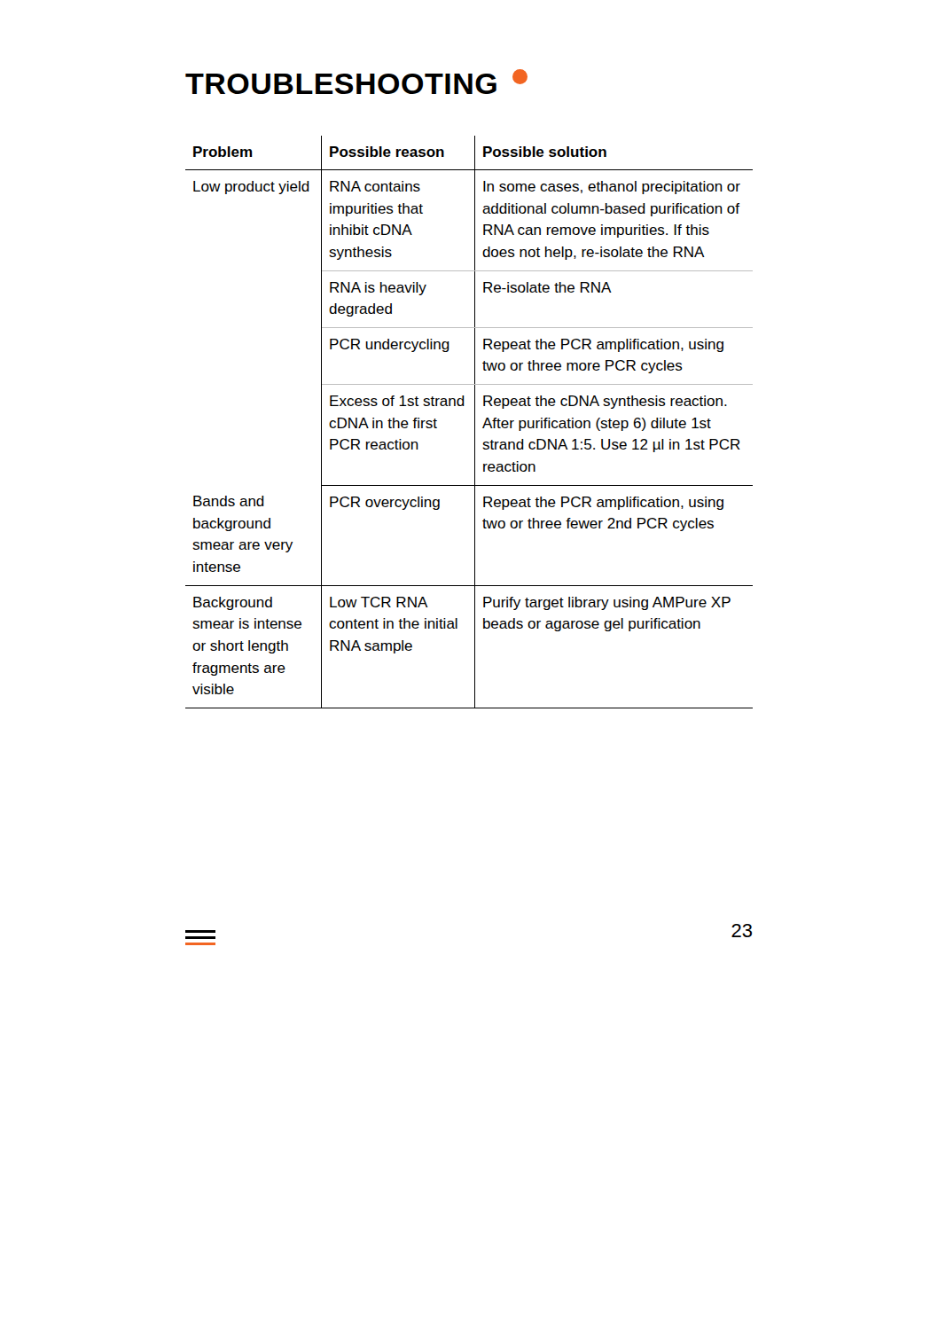TROUBLESHOOTING
| Problem | Possible reason | Possible solution |
| --- | --- | --- |
| Low product yield | RNA contains impurities that inhibit cDNA synthesis | In some cases, ethanol precipitation or additional column-based purification of RNA can remove impurities. If this does not help, re-isolate the RNA |
| RNA is heavily degraded | Re-isolate the RNA |
| PCR undercycling | Repeat the PCR amplification, using two or three more PCR cycles |
| Excess of 1st strand cDNA in the first PCR reaction | Repeat the cDNA synthesis reaction. After purification (step 6) dilute 1st strand cDNA 1:5. Use 12 µl in 1st PCR reaction |
| Bands and background smear are very intense | PCR overcycling | Repeat the PCR amplification, using two or three fewer 2nd PCR cycles |
| Background smear is intense or short length fragments are visible | Low TCR RNA content in the initial RNA sample | Purify target library using AMPure XP beads or agarose gel purification |
23